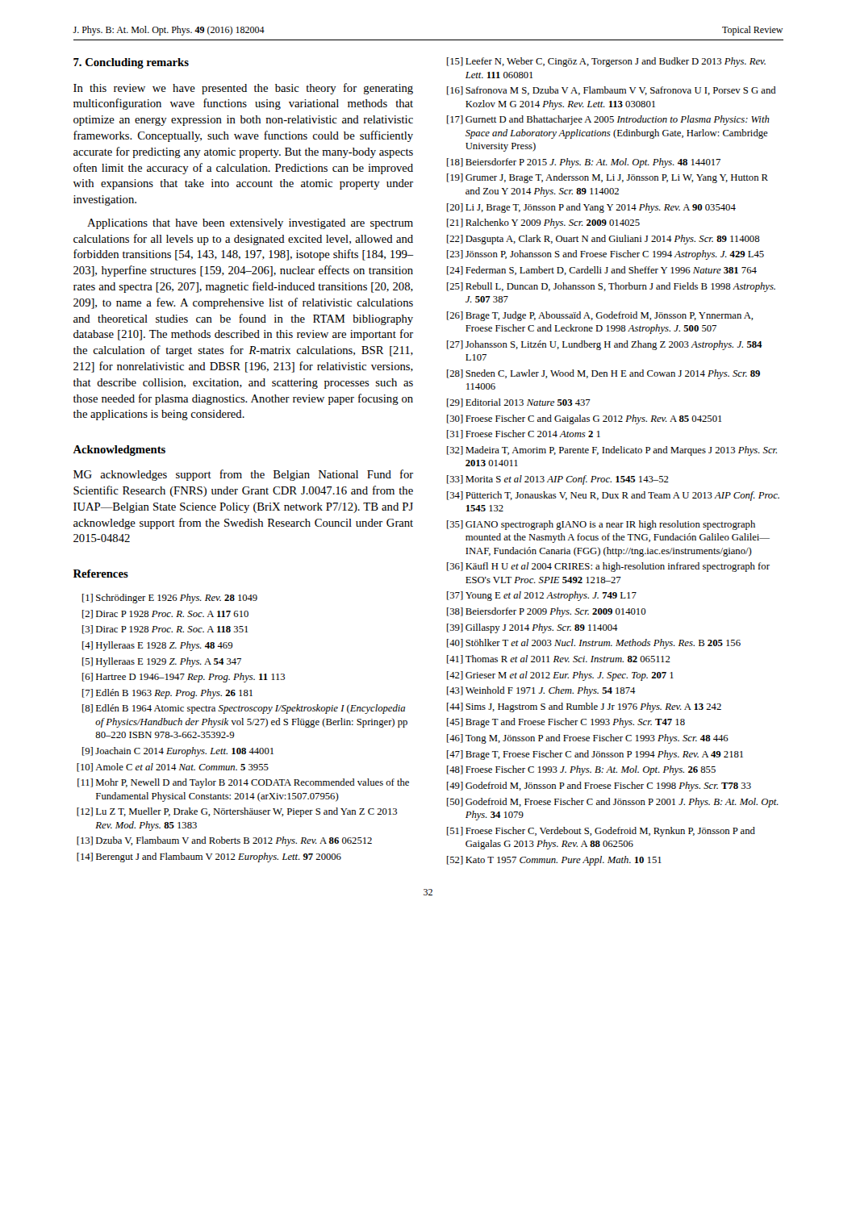J. Phys. B: At. Mol. Opt. Phys. 49 (2016) 182004 Topical Review
7. Concluding remarks
In this review we have presented the basic theory for generating multiconfiguration wave functions using variational methods that optimize an energy expression in both non-relativistic and relativistic frameworks. Conceptually, such wave functions could be sufficiently accurate for predicting any atomic property. But the many-body aspects often limit the accuracy of a calculation. Predictions can be improved with expansions that take into account the atomic property under investigation.
Applications that have been extensively investigated are spectrum calculations for all levels up to a designated excited level, allowed and forbidden transitions [54, 143, 148, 197, 198], isotope shifts [184, 199–203], hyperfine structures [159, 204–206], nuclear effects on transition rates and spectra [26, 207], magnetic field-induced transitions [20, 208, 209], to name a few. A comprehensive list of relativistic calculations and theoretical studies can be found in the RTAM bibliography database [210]. The methods described in this review are important for the calculation of target states for R-matrix calculations, BSR [211, 212] for nonrelativistic and DBSR [196, 213] for relativistic versions, that describe collision, excitation, and scattering processes such as those needed for plasma diagnostics. Another review paper focusing on the applications is being considered.
Acknowledgments
MG acknowledges support from the Belgian National Fund for Scientific Research (FNRS) under Grant CDR J.0047.16 and from the IUAP—Belgian State Science Policy (BriX network P7/12). TB and PJ acknowledge support from the Swedish Research Council under Grant 2015-04842
References
[1] Schrödinger E 1926 Phys. Rev. 28 1049
[2] Dirac P 1928 Proc. R. Soc. A 117 610
[3] Dirac P 1928 Proc. R. Soc. A 118 351
[4] Hylleraas E 1928 Z. Phys. 48 469
[5] Hylleraas E 1929 Z. Phys. A 54 347
[6] Hartree D 1946–1947 Rep. Prog. Phys. 11 113
[7] Edlén B 1963 Rep. Prog. Phys. 26 181
[8] Edlén B 1964 Atomic spectra Spectroscopy I/Spektroskopie I (Encyclopedia of Physics/Handbuch der Physik vol 5/27) ed S Flügge (Berlin: Springer) pp 80–220 ISBN 978-3-662-35392-9
[9] Joachain C 2014 Europhys. Lett. 108 44001
[10] Amole C et al 2014 Nat. Commun. 5 3955
[11] Mohr P, Newell D and Taylor B 2014 CODATA Recommended values of the Fundamental Physical Constants: 2014 (arXiv:1507.07956)
[12] Lu Z T, Mueller P, Drake G, Nörtershäuser W, Pieper S and Yan Z C 2013 Rev. Mod. Phys. 85 1383
[13] Dzuba V, Flambaum V and Roberts B 2012 Phys. Rev. A 86 062512
[14] Berengut J and Flambaum V 2012 Europhys. Lett. 97 20006
[15] Leefer N, Weber C, Cingöz A, Torgerson J and Budker D 2013 Phys. Rev. Lett. 111 060801
[16] Safronova M S, Dzuba V A, Flambaum V V, Safronova U I, Porsev S G and Kozlov M G 2014 Phys. Rev. Lett. 113 030801
[17] Gurnett D and Bhattacharjee A 2005 Introduction to Plasma Physics: With Space and Laboratory Applications (Edinburgh Gate, Harlow: Cambridge University Press)
[18] Beiersdorfer P 2015 J. Phys. B: At. Mol. Opt. Phys. 48 144017
[19] Grumer J, Brage T, Andersson M, Li J, Jönsson P, Li W, Yang Y, Hutton R and Zou Y 2014 Phys. Scr. 89 114002
[20] Li J, Brage T, Jönsson P and Yang Y 2014 Phys. Rev. A 90 035404
[21] Ralchenko Y 2009 Phys. Scr. 2009 014025
[22] Dasgupta A, Clark R, Ouart N and Giuliani J 2014 Phys. Scr. 89 114008
[23] Jönsson P, Johansson S and Froese Fischer C 1994 Astrophys. J. 429 L45
[24] Federman S, Lambert D, Cardelli J and Sheffer Y 1996 Nature 381 764
[25] Rebull L, Duncan D, Johansson S, Thorburn J and Fields B 1998 Astrophys. J. 507 387
[26] Brage T, Judge P, Aboussaïd A, Godefroid M, Jönsson P, Ynnerman A, Froese Fischer C and Leckrone D 1998 Astrophys. J. 500 507
[27] Johansson S, Litzén U, Lundberg H and Zhang Z 2003 Astrophys. J. 584 L107
[28] Sneden C, Lawler J, Wood M, Den H E and Cowan J 2014 Phys. Scr. 89 114006
[29] Editorial 2013 Nature 503 437
[30] Froese Fischer C and Gaigalas G 2012 Phys. Rev. A 85 042501
[31] Froese Fischer C 2014 Atoms 2 1
[32] Madeira T, Amorim P, Parente F, Indelicato P and Marques J 2013 Phys. Scr. 2013 014011
[33] Morita S et al 2013 AIP Conf. Proc. 1545 143–52
[34] Pütterich T, Jonauskas V, Neu R, Dux R and Team A U 2013 AIP Conf. Proc. 1545 132
[35] GIANO spectrograph gIANO is a near IR high resolution spectrograph mounted at the Nasmyth A focus of the TNG, Fundación Galileo Galilei—INAF, Fundación Canaria (FGG) (http://tng.iac.es/instruments/giano/)
[36] Käufl H U et al 2004 CRIRES: a high-resolution infrared spectrograph for ESO's VLT Proc. SPIE 5492 1218–27
[37] Young E et al 2012 Astrophys. J. 749 L17
[38] Beiersdorfer P 2009 Phys. Scr. 2009 014010
[39] Gillaspy J 2014 Phys. Scr. 89 114004
[40] Stöhlker T et al 2003 Nucl. Instrum. Methods Phys. Res. B 205 156
[41] Thomas R et al 2011 Rev. Sci. Instrum. 82 065112
[42] Grieser M et al 2012 Eur. Phys. J. Spec. Top. 207 1
[43] Weinhold F 1971 J. Chem. Phys. 54 1874
[44] Sims J, Hagstrom S and Rumble J Jr 1976 Phys. Rev. A 13 242
[45] Brage T and Froese Fischer C 1993 Phys. Scr. T47 18
[46] Tong M, Jönsson P and Froese Fischer C 1993 Phys. Scr. 48 446
[47] Brage T, Froese Fischer C and Jönsson P 1994 Phys. Rev. A 49 2181
[48] Froese Fischer C 1993 J. Phys. B: At. Mol. Opt. Phys. 26 855
[49] Godefroid M, Jönsson P and Froese Fischer C 1998 Phys. Scr. T78 33
[50] Godefroid M, Froese Fischer C and Jönsson P 2001 J. Phys. B: At. Mol. Opt. Phys. 34 1079
[51] Froese Fischer C, Verdebout S, Godefroid M, Rynkun P, Jönsson P and Gaigalas G 2013 Phys. Rev. A 88 062506
[52] Kato T 1957 Commun. Pure Appl. Math. 10 151
32